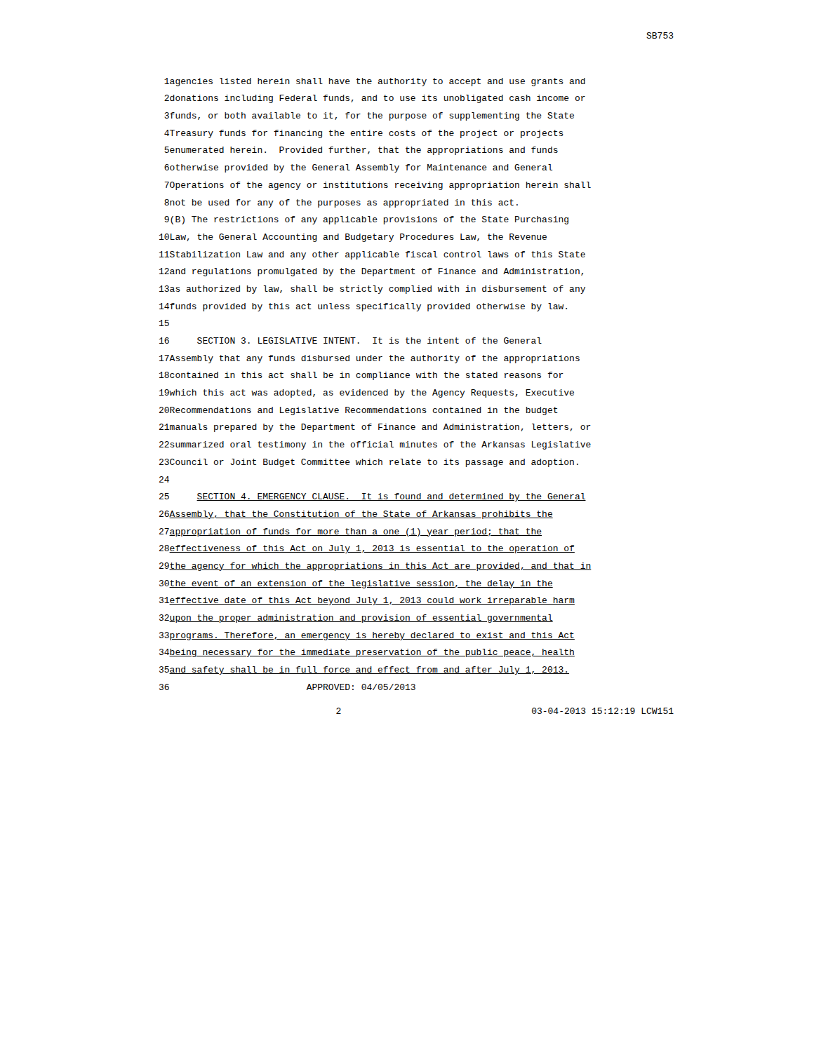SB753
| 1 | agencies listed herein shall have the authority to accept and use grants and |
| 2 | donations including Federal funds, and to use its unobligated cash income or |
| 3 | funds, or both available to it, for the purpose of supplementing the State |
| 4 | Treasury funds for financing the entire costs of the project or projects |
| 5 | enumerated herein. Provided further, that the appropriations and funds |
| 6 | otherwise provided by the General Assembly for Maintenance and General |
| 7 | Operations of the agency or institutions receiving appropriation herein shall |
| 8 | not be used for any of the purposes as appropriated in this act. |
| 9 | (B) The restrictions of any applicable provisions of the State Purchasing |
| 10 | Law, the General Accounting and Budgetary Procedures Law, the Revenue |
| 11 | Stabilization Law and any other applicable fiscal control laws of this State |
| 12 | and regulations promulgated by the Department of Finance and Administration, |
| 13 | as authorized by law, shall be strictly complied with in disbursement of any |
| 14 | funds provided by this act unless specifically provided otherwise by law. |
| 15 | |
| 16 | SECTION 3. LEGISLATIVE INTENT. It is the intent of the General |
| 17 | Assembly that any funds disbursed under the authority of the appropriations |
| 18 | contained in this act shall be in compliance with the stated reasons for |
| 19 | which this act was adopted, as evidenced by the Agency Requests, Executive |
| 20 | Recommendations and Legislative Recommendations contained in the budget |
| 21 | manuals prepared by the Department of Finance and Administration, letters, or |
| 22 | summarized oral testimony in the official minutes of the Arkansas Legislative |
| 23 | Council or Joint Budget Committee which relate to its passage and adoption. |
| 24 | |
| 25 | SECTION 4. EMERGENCY CLAUSE. It is found and determined by the General |
| 26 | Assembly, that the Constitution of the State of Arkansas prohibits the |
| 27 | appropriation of funds for more than a one (1) year period; that the |
| 28 | effectiveness of this Act on July 1, 2013 is essential to the operation of |
| 29 | the agency for which the appropriations in this Act are provided, and that in |
| 30 | the event of an extension of the legislative session, the delay in the |
| 31 | effective date of this Act beyond July 1, 2013 could work irreparable harm |
| 32 | upon the proper administration and provision of essential governmental |
| 33 | programs. Therefore, an emergency is hereby declared to exist and this Act |
| 34 | being necessary for the immediate preservation of the public peace, health |
| 35 | and safety shall be in full force and effect from and after July 1, 2013. |
| 36 | APPROVED: 04/05/2013 |
2
03-04-2013 15:12:19 LCW151